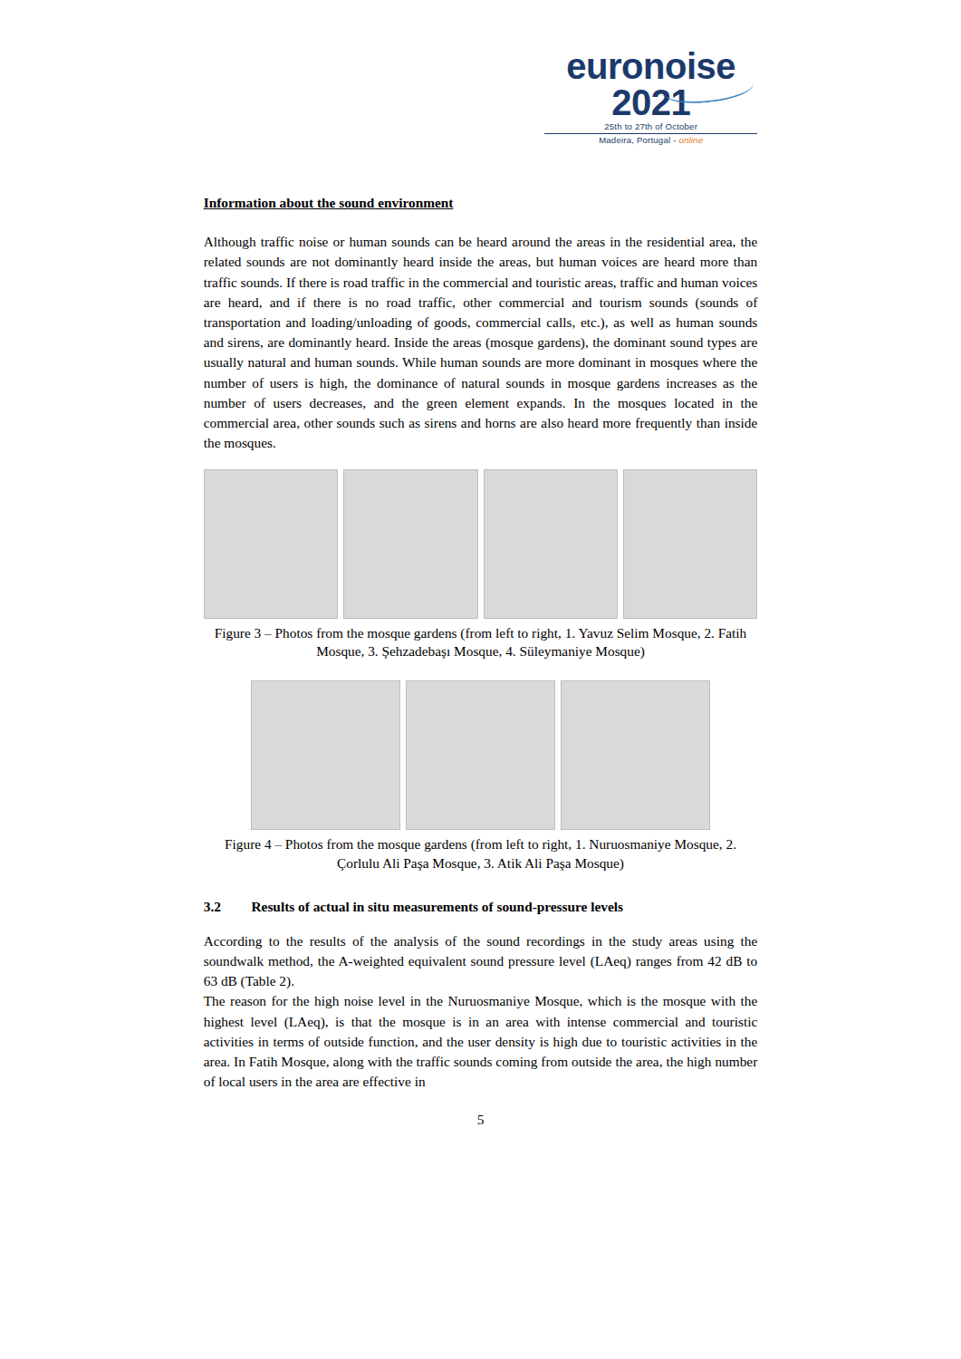euronoise 2021
25th to 27th of October
Madeira, Portugal - online
Information about the sound environment
Although traffic noise or human sounds can be heard around the areas in the residential area, the related sounds are not dominantly heard inside the areas, but human voices are heard more than traffic sounds. If there is road traffic in the commercial and touristic areas, traffic and human voices are heard, and if there is no road traffic, other commercial and tourism sounds (sounds of transportation and loading/unloading of goods, commercial calls, etc.), as well as human sounds and sirens, are dominantly heard. Inside the areas (mosque gardens), the dominant sound types are usually natural and human sounds. While human sounds are more dominant in mosques where the number of users is high, the dominance of natural sounds in mosque gardens increases as the number of users decreases, and the green element expands. In the mosques located in the commercial area, other sounds such as sirens and horns are also heard more frequently than inside the mosques.
Figure 3 – Photos from the mosque gardens (from left to right, 1. Yavuz Selim Mosque, 2. Fatih Mosque, 3. Şehzadebaşı Mosque, 4. Süleymaniye Mosque)
Figure 4 – Photos from the mosque gardens (from left to right, 1. Nuruosmaniye Mosque, 2. Çorlulu Ali Paşa Mosque, 3. Atik Ali Paşa Mosque)
3.2 Results of actual in situ measurements of sound-pressure levels
According to the results of the analysis of the sound recordings in the study areas using the soundwalk method, the A-weighted equivalent sound pressure level (LAeq) ranges from 42 dB to 63 dB (Table 2).
The reason for the high noise level in the Nuruosmaniye Mosque, which is the mosque with the highest level (LAeq), is that the mosque is in an area with intense commercial and touristic activities in terms of outside function, and the user density is high due to touristic activities in the area. In Fatih Mosque, along with the traffic sounds coming from outside the area, the high number of local users in the area are effective in
5